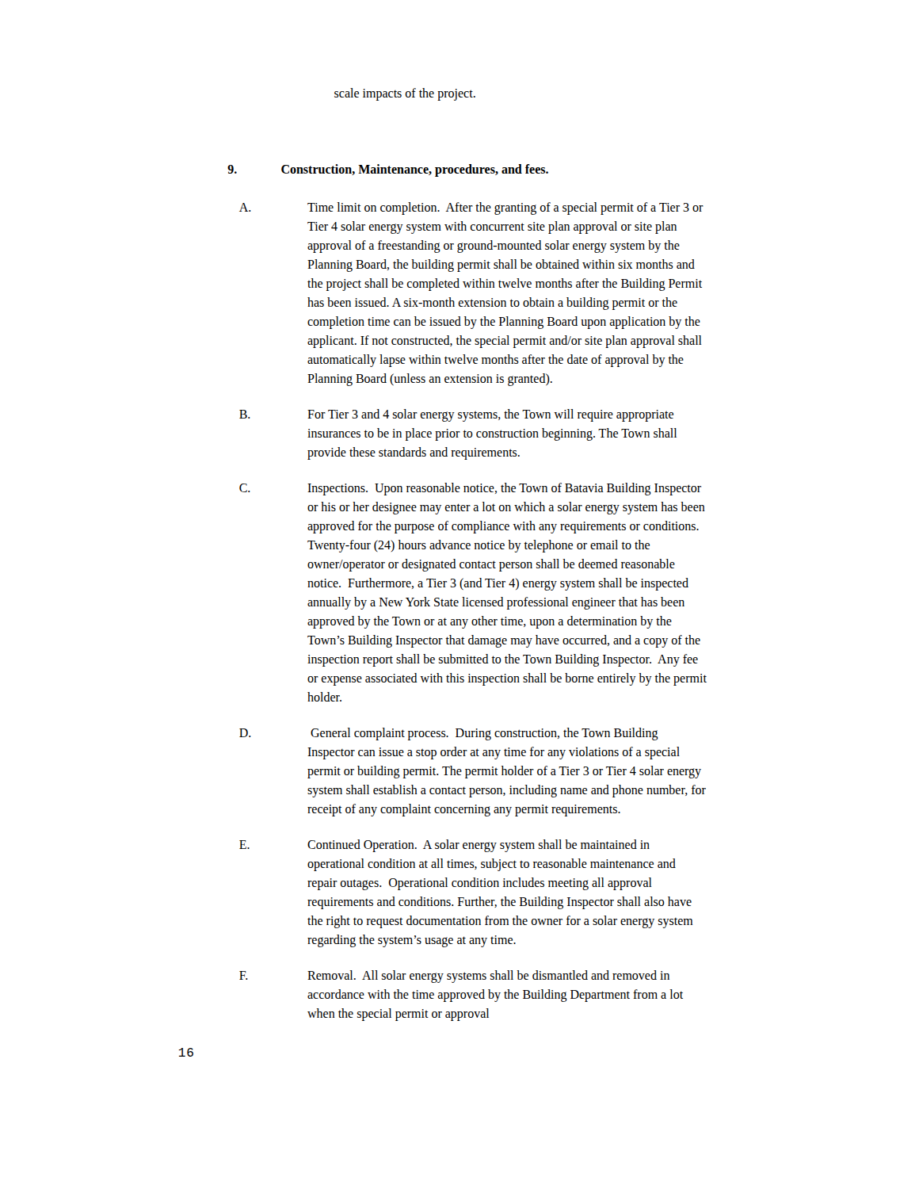scale impacts of the project.
9. Construction, Maintenance, procedures, and fees.
A. Time limit on completion. After the granting of a special permit of a Tier 3 or Tier 4 solar energy system with concurrent site plan approval or site plan approval of a freestanding or ground-mounted solar energy system by the Planning Board, the building permit shall be obtained within six months and the project shall be completed within twelve months after the Building Permit has been issued. A six-month extension to obtain a building permit or the completion time can be issued by the Planning Board upon application by the applicant. If not constructed, the special permit and/or site plan approval shall automatically lapse within twelve months after the date of approval by the Planning Board (unless an extension is granted).
B. For Tier 3 and 4 solar energy systems, the Town will require appropriate insurances to be in place prior to construction beginning. The Town shall provide these standards and requirements.
C. Inspections. Upon reasonable notice, the Town of Batavia Building Inspector or his or her designee may enter a lot on which a solar energy system has been approved for the purpose of compliance with any requirements or conditions. Twenty-four (24) hours advance notice by telephone or email to the owner/operator or designated contact person shall be deemed reasonable notice. Furthermore, a Tier 3 (and Tier 4) energy system shall be inspected annually by a New York State licensed professional engineer that has been approved by the Town or at any other time, upon a determination by the Town’s Building Inspector that damage may have occurred, and a copy of the inspection report shall be submitted to the Town Building Inspector. Any fee or expense associated with this inspection shall be borne entirely by the permit holder.
D. General complaint process. During construction, the Town Building Inspector can issue a stop order at any time for any violations of a special permit or building permit. The permit holder of a Tier 3 or Tier 4 solar energy system shall establish a contact person, including name and phone number, for receipt of any complaint concerning any permit requirements.
E. Continued Operation. A solar energy system shall be maintained in operational condition at all times, subject to reasonable maintenance and repair outages. Operational condition includes meeting all approval requirements and conditions. Further, the Building Inspector shall also have the right to request documentation from the owner for a solar energy system regarding the system’s usage at any time.
F. Removal. All solar energy systems shall be dismantled and removed in accordance with the time approved by the Building Department from a lot when the special permit or approval
16